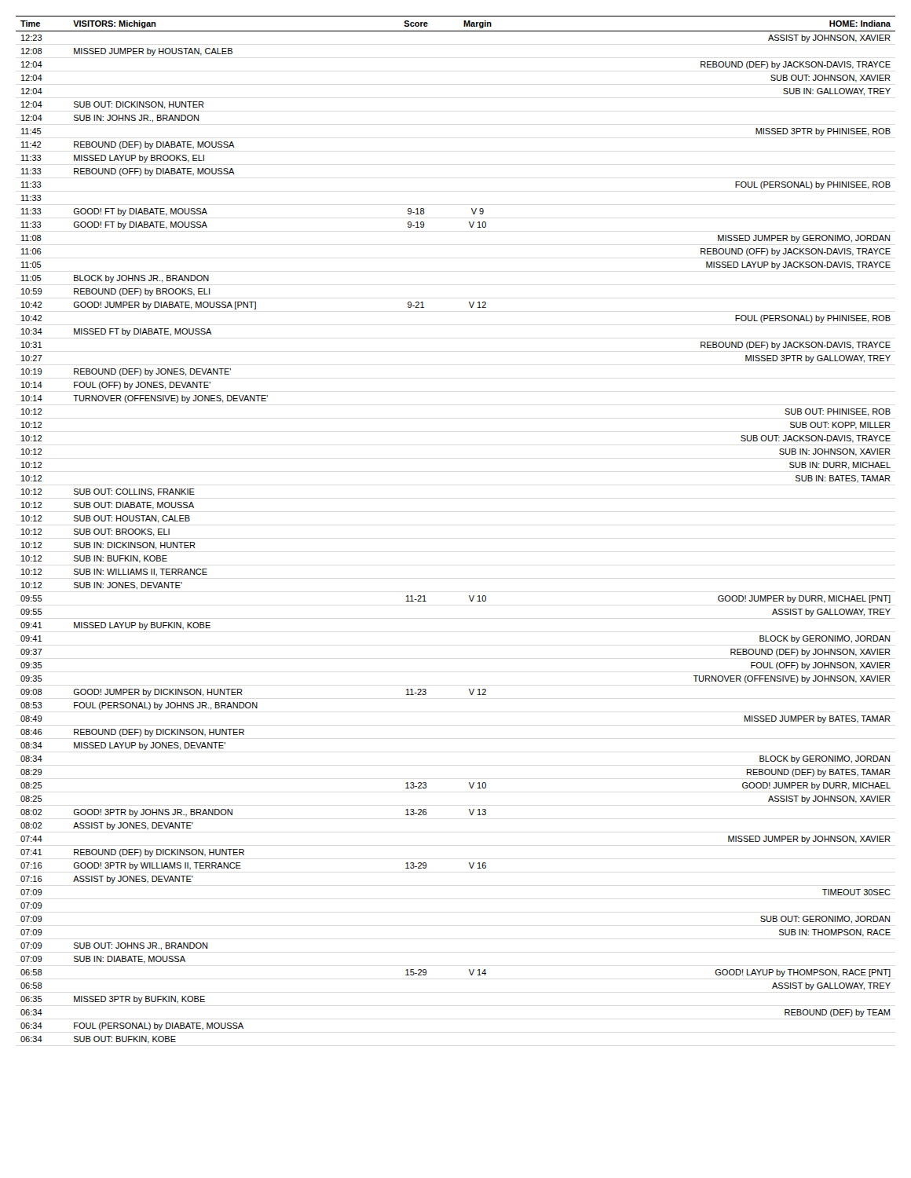Play-by-play log
| Time | VISITORS: Michigan | Score | Margin | HOME: Indiana |
| --- | --- | --- | --- | --- |
| 12:23 | | | | ASSIST by JOHNSON, XAVIER |
| 12:08 | MISSED JUMPER by HOUSTAN, CALEB | | | |
| 12:04 | | | | REBOUND (DEF) by JACKSON-DAVIS, TRAYCE |
| 12:04 | | | | SUB OUT: JOHNSON, XAVIER |
| 12:04 | | | | SUB IN: GALLOWAY, TREY |
| 12:04 | SUB OUT: DICKINSON, HUNTER | | | |
| 12:04 | SUB IN: JOHNS JR., BRANDON | | | |
| 11:45 | | | | MISSED 3PTR by PHINISEE, ROB |
| 11:42 | REBOUND (DEF) by DIABATE, MOUSSA | | | |
| 11:33 | MISSED LAYUP by BROOKS, ELI | | | |
| 11:33 | REBOUND (OFF) by DIABATE, MOUSSA | | | |
| 11:33 | | | | FOUL (PERSONAL) by PHINISEE, ROB |
| 11:33 | | | | |
| 11:33 | GOOD! FT by DIABATE, MOUSSA | 9-18 | V 9 | |
| 11:33 | GOOD! FT by DIABATE, MOUSSA | 9-19 | V 10 | |
| 11:08 | | | | MISSED JUMPER by GERONIMO, JORDAN |
| 11:06 | | | | REBOUND (OFF) by JACKSON-DAVIS, TRAYCE |
| 11:05 | | | | MISSED LAYUP by JACKSON-DAVIS, TRAYCE |
| 11:05 | BLOCK by JOHNS JR., BRANDON | | | |
| 10:59 | REBOUND (DEF) by BROOKS, ELI | | | |
| 10:42 | GOOD! JUMPER by DIABATE, MOUSSA [PNT] | 9-21 | V 12 | |
| 10:42 | | | | FOUL (PERSONAL) by PHINISEE, ROB |
| 10:34 | MISSED FT by DIABATE, MOUSSA | | | |
| 10:31 | | | | REBOUND (DEF) by JACKSON-DAVIS, TRAYCE |
| 10:27 | | | | MISSED 3PTR by GALLOWAY, TREY |
| 10:19 | REBOUND (DEF) by JONES, DEVANTE' | | | |
| 10:14 | FOUL (OFF) by JONES, DEVANTE' | | | |
| 10:14 | TURNOVER (OFFENSIVE) by JONES, DEVANTE' | | | |
| 10:12 | | | | SUB OUT: PHINISEE, ROB |
| 10:12 | | | | SUB OUT: KOPP, MILLER |
| 10:12 | | | | SUB OUT: JACKSON-DAVIS, TRAYCE |
| 10:12 | | | | SUB IN: JOHNSON, XAVIER |
| 10:12 | | | | SUB IN: DURR, MICHAEL |
| 10:12 | | | | SUB IN: BATES, TAMAR |
| 10:12 | SUB OUT: COLLINS, FRANKIE | | | |
| 10:12 | SUB OUT: DIABATE, MOUSSA | | | |
| 10:12 | SUB OUT: HOUSTAN, CALEB | | | |
| 10:12 | SUB OUT: BROOKS, ELI | | | |
| 10:12 | SUB IN: DICKINSON, HUNTER | | | |
| 10:12 | SUB IN: BUFKIN, KOBE | | | |
| 10:12 | SUB IN: WILLIAMS II, TERRANCE | | | |
| 10:12 | SUB IN: JONES, DEVANTE' | | | |
| 09:55 | | 11-21 | V 10 | GOOD! JUMPER by DURR, MICHAEL [PNT] |
| 09:55 | | | | ASSIST by GALLOWAY, TREY |
| 09:41 | MISSED LAYUP by BUFKIN, KOBE | | | |
| 09:41 | | | | BLOCK by GERONIMO, JORDAN |
| 09:37 | | | | REBOUND (DEF) by JOHNSON, XAVIER |
| 09:35 | | | | FOUL (OFF) by JOHNSON, XAVIER |
| 09:35 | | | | TURNOVER (OFFENSIVE) by JOHNSON, XAVIER |
| 09:08 | GOOD! JUMPER by DICKINSON, HUNTER | 11-23 | V 12 | |
| 08:53 | FOUL (PERSONAL) by JOHNS JR., BRANDON | | | |
| 08:49 | | | | MISSED JUMPER by BATES, TAMAR |
| 08:46 | REBOUND (DEF) by DICKINSON, HUNTER | | | |
| 08:34 | MISSED LAYUP by JONES, DEVANTE' | | | |
| 08:34 | | | | BLOCK by GERONIMO, JORDAN |
| 08:29 | | | | REBOUND (DEF) by BATES, TAMAR |
| 08:25 | | 13-23 | V 10 | GOOD! JUMPER by DURR, MICHAEL |
| 08:25 | | | | ASSIST by JOHNSON, XAVIER |
| 08:02 | GOOD! 3PTR by JOHNS JR., BRANDON | 13-26 | V 13 | |
| 08:02 | ASSIST by JONES, DEVANTE' | | | |
| 07:44 | | | | MISSED JUMPER by JOHNSON, XAVIER |
| 07:41 | REBOUND (DEF) by DICKINSON, HUNTER | | | |
| 07:16 | GOOD! 3PTR by WILLIAMS II, TERRANCE | 13-29 | V 16 | |
| 07:16 | ASSIST by JONES, DEVANTE' | | | |
| 07:09 | | | | TIMEOUT 30SEC |
| 07:09 | | | | |
| 07:09 | | | | SUB OUT: GERONIMO, JORDAN |
| 07:09 | | | | SUB IN: THOMPSON, RACE |
| 07:09 | SUB OUT: JOHNS JR., BRANDON | | | |
| 07:09 | SUB IN: DIABATE, MOUSSA | | | |
| 06:58 | | 15-29 | V 14 | GOOD! LAYUP by THOMPSON, RACE [PNT] |
| 06:58 | | | | ASSIST by GALLOWAY, TREY |
| 06:35 | MISSED 3PTR by BUFKIN, KOBE | | | |
| 06:34 | | | | REBOUND (DEF) by TEAM |
| 06:34 | FOUL (PERSONAL) by DIABATE, MOUSSA | | | |
| 06:34 | SUB OUT: BUFKIN, KOBE | | | |